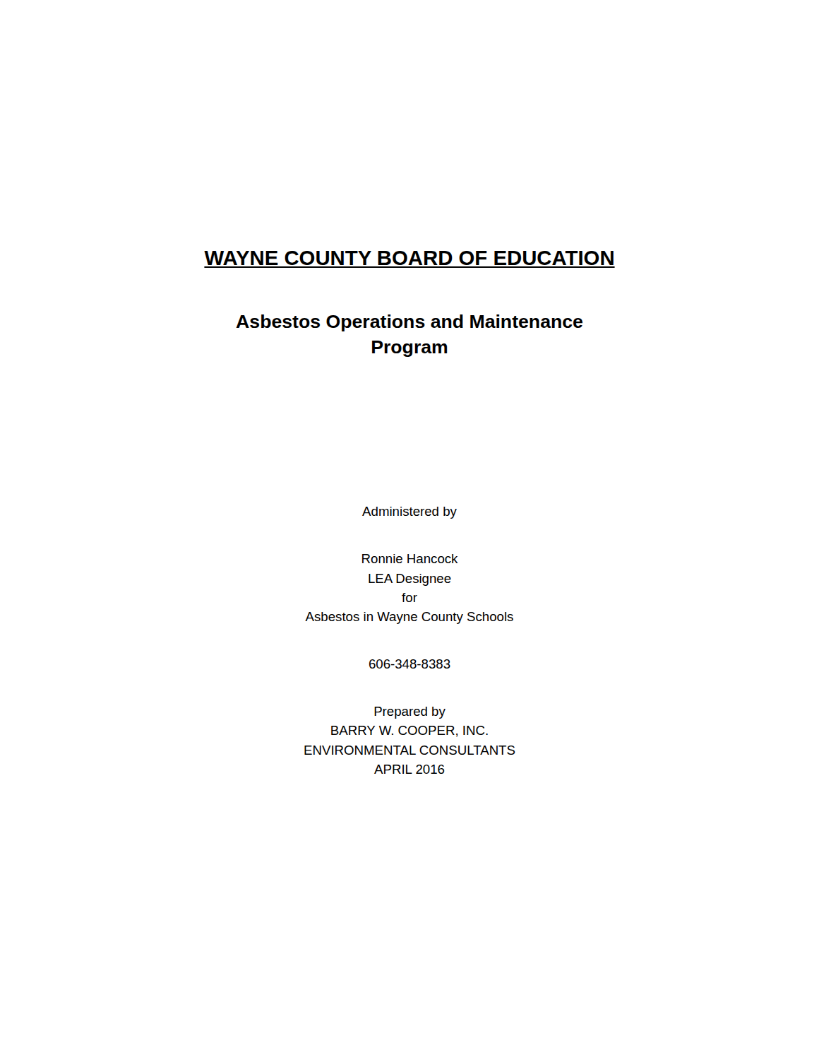WAYNE COUNTY BOARD OF EDUCATION
Asbestos Operations and Maintenance
Program
Administered by
Ronnie Hancock
LEA Designee
for
Asbestos in Wayne County Schools
606-348-8383
Prepared by
BARRY W. COOPER, INC.
ENVIRONMENTAL CONSULTANTS
APRIL 2016